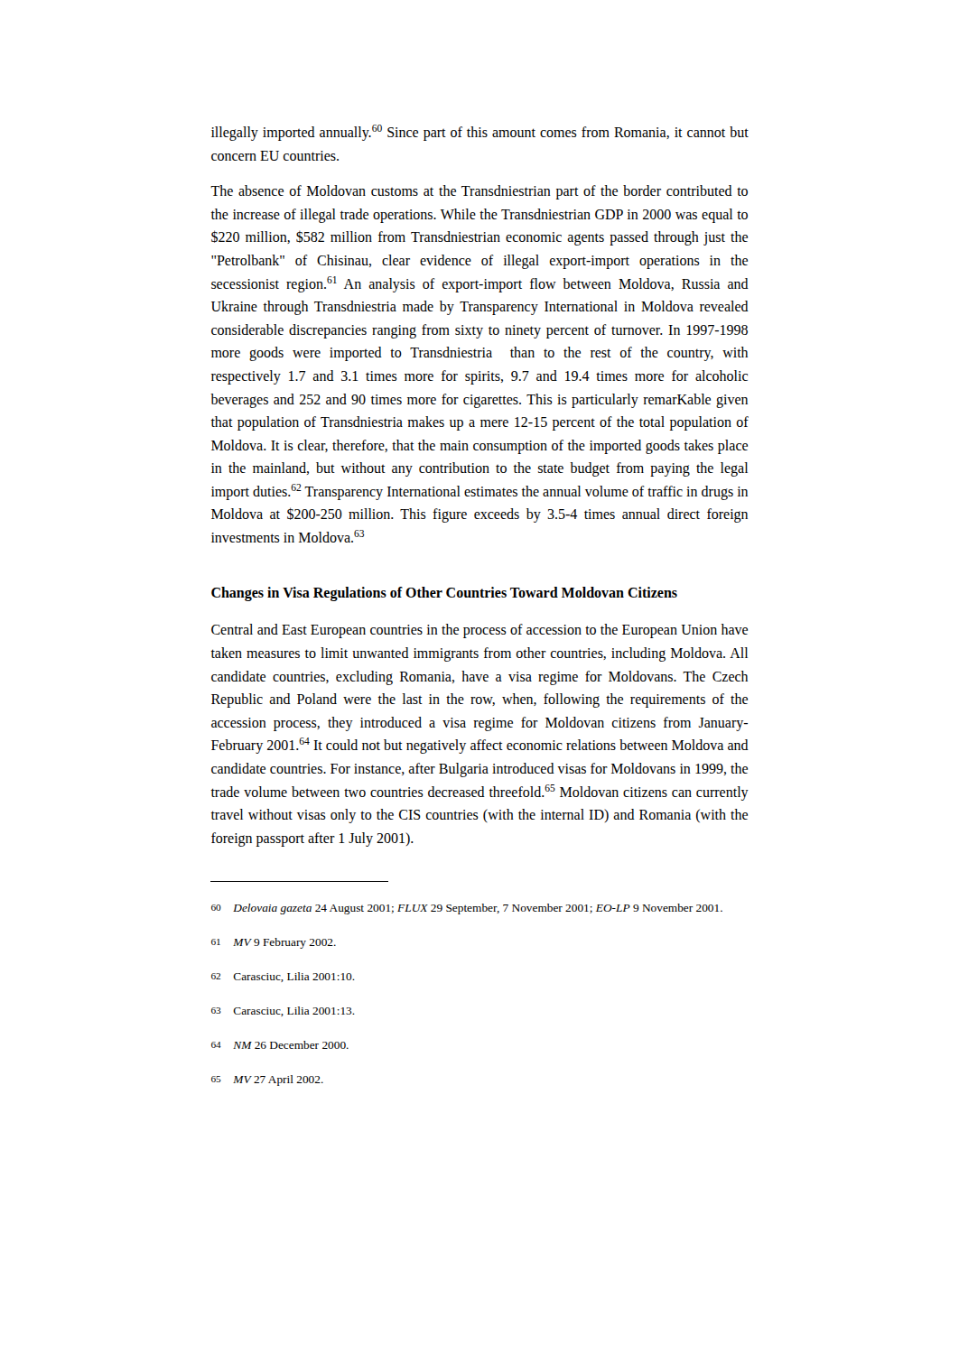illegally imported annually.60 Since part of this amount comes from Romania, it cannot but concern EU countries.
The absence of Moldovan customs at the Transdniestrian part of the border contributed to the increase of illegal trade operations. While the Transdniestrian GDP in 2000 was equal to $220 million, $582 million from Transdniestrian economic agents passed through just the "Petrolbank" of Chisinau, clear evidence of illegal export-import operations in the secessionist region.61 An analysis of export-import flow between Moldova, Russia and Ukraine through Transdniestria made by Transparency International in Moldova revealed considerable discrepancies ranging from sixty to ninety percent of turnover. In 1997-1998 more goods were imported to Transdniestria than to the rest of the country, with respectively 1.7 and 3.1 times more for spirits, 9.7 and 19.4 times more for alcoholic beverages and 252 and 90 times more for cigarettes. This is particularly remarKable given that population of Transdniestria makes up a mere 12-15 percent of the total population of Moldova. It is clear, therefore, that the main consumption of the imported goods takes place in the mainland, but without any contribution to the state budget from paying the legal import duties.62 Transparency International estimates the annual volume of traffic in drugs in Moldova at $200-250 million. This figure exceeds by 3.5-4 times annual direct foreign investments in Moldova.63
Changes in Visa Regulations of Other Countries Toward Moldovan Citizens
Central and East European countries in the process of accession to the European Union have taken measures to limit unwanted immigrants from other countries, including Moldova. All candidate countries, excluding Romania, have a visa regime for Moldovans. The Czech Republic and Poland were the last in the row, when, following the requirements of the accession process, they introduced a visa regime for Moldovan citizens from January-February 2001.64 It could not but negatively affect economic relations between Moldova and candidate countries. For instance, after Bulgaria introduced visas for Moldovans in 1999, the trade volume between two countries decreased threefold.65 Moldovan citizens can currently travel without visas only to the CIS countries (with the internal ID) and Romania (with the foreign passport after 1 July 2001).
60
Delovaia gazeta 24 August 2001; FLUX 29 September, 7 November 2001; EO-LP 9 November 2001.
61
MV 9 February 2002.
62
Carasciuc, Lilia 2001:10.
63
Carasciuc, Lilia 2001:13.
64
NM 26 December 2000.
65
MV 27 April 2002.